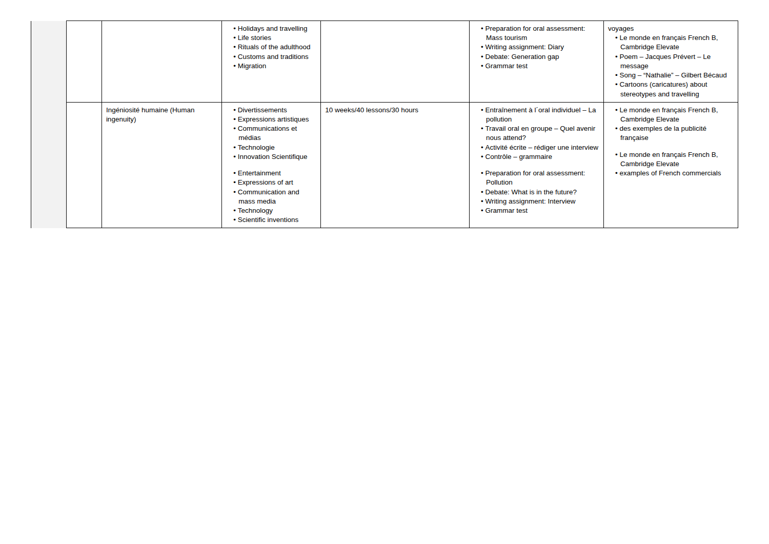| | | | Holidays and travelling Life stories Rituals of the adulthood Customs and traditions Migration | | Preparation for oral assessment: Mass tourism Writing assignment: Diary Debate: Generation gap Grammar test | voyages Le monde en français French B, Cambridge Elevate Poem – Jacques Prévert – Le message Song – “Nathalie” – Gilbert Bécaud Cartoons (caricatures) about stereotypes and travelling |
| | | Ingéniosité humaine (Human ingenuity) | Divertissements Expressions artistiques Communications et médias Technologie Innovation Scientifique Entertainment Expressions of art Communication and mass media Technology Scientific inventions | 10 weeks/40 lessons/30 hours | Entraînement à l´oral individuel – La pollution Travail oral en groupe – Quel avenir nous attend? Activité écrite – rédiger une interview Contrôle – grammaire Preparation for oral assessment: Pollution Debate: What is in the future? Writing assignment: Interview Grammar test | Le monde en français French B, Cambridge Elevate des exemples de la publicité française Le monde en français French B, Cambridge Elevate examples of French commercials |